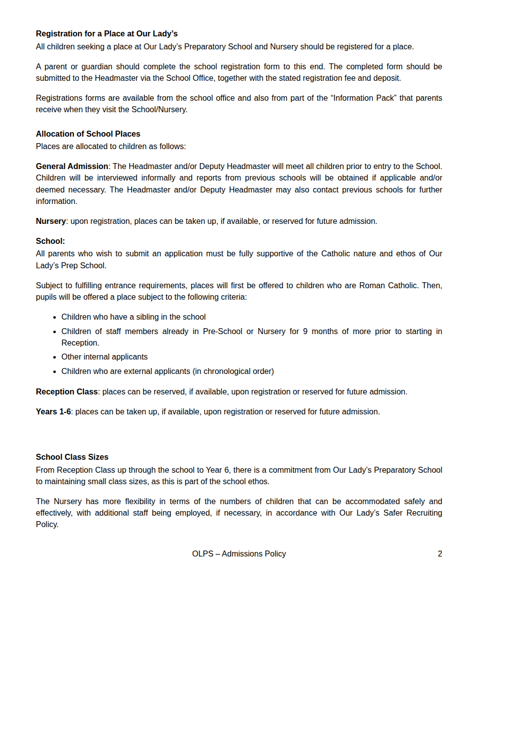Registration for a Place at Our Lady’s
All children seeking a place at Our Lady’s Preparatory School and Nursery should be registered for a place.
A parent or guardian should complete the school registration form to this end. The completed form should be submitted to the Headmaster via the School Office, together with the stated registration fee and deposit.
Registrations forms are available from the school office and also from part of the “Information Pack” that parents receive when they visit the School/Nursery.
Allocation of School Places
Places are allocated to children as follows:
General Admission: The Headmaster and/or Deputy Headmaster will meet all children prior to entry to the School. Children will be interviewed informally and reports from previous schools will be obtained if applicable and/or deemed necessary. The Headmaster and/or Deputy Headmaster may also contact previous schools for further information.
Nursery: upon registration, places can be taken up, if available, or reserved for future admission.
School:
All parents who wish to submit an application must be fully supportive of the Catholic nature and ethos of Our Lady’s Prep School.
Subject to fulfilling entrance requirements, places will first be offered to children who are Roman Catholic. Then, pupils will be offered a place subject to the following criteria:
Children who have a sibling in the school
Children of staff members already in Pre-School or Nursery for 9 months of more prior to starting in Reception.
Other internal applicants
Children who are external applicants (in chronological order)
Reception Class: places can be reserved, if available, upon registration or reserved for future admission.
Years 1-6: places can be taken up, if available, upon registration or reserved for future admission.
School Class Sizes
From Reception Class up through the school to Year 6, there is a commitment from Our Lady’s Preparatory School to maintaining small class sizes, as this is part of the school ethos.
The Nursery has more flexibility in terms of the numbers of children that can be accommodated safely and effectively, with additional staff being employed, if necessary, in accordance with Our Lady’s Safer Recruiting Policy.
OLPS – Admissions Policy 2